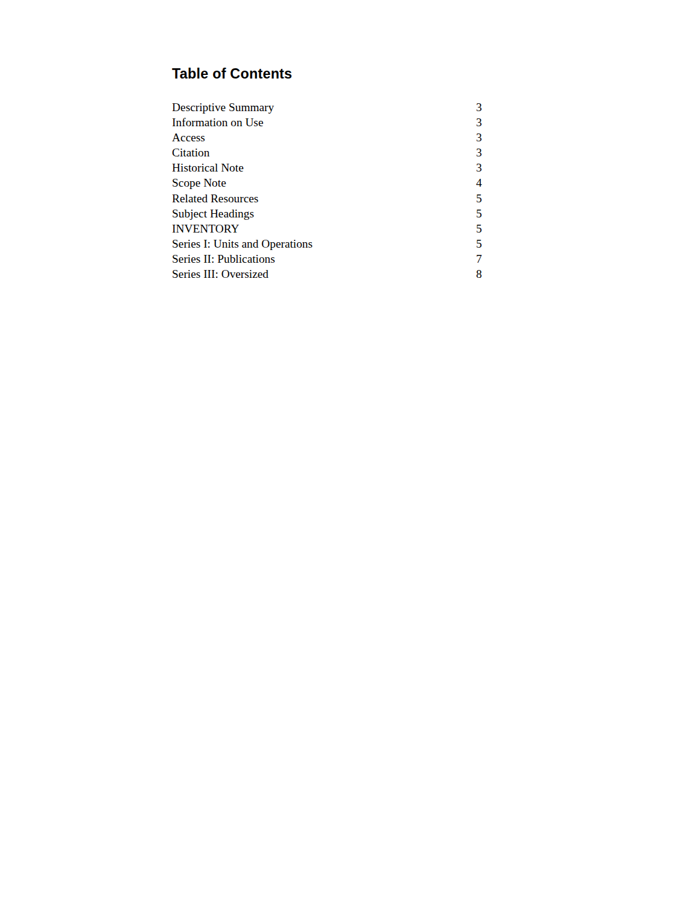Table of Contents
| Descriptive Summary | 3 |
| Information on Use | 3 |
| Access | 3 |
| Citation | 3 |
| Historical Note | 3 |
| Scope Note | 4 |
| Related Resources | 5 |
| Subject Headings | 5 |
| INVENTORY | 5 |
| Series I: Units and Operations | 5 |
| Series II: Publications | 7 |
| Series III: Oversized | 8 |